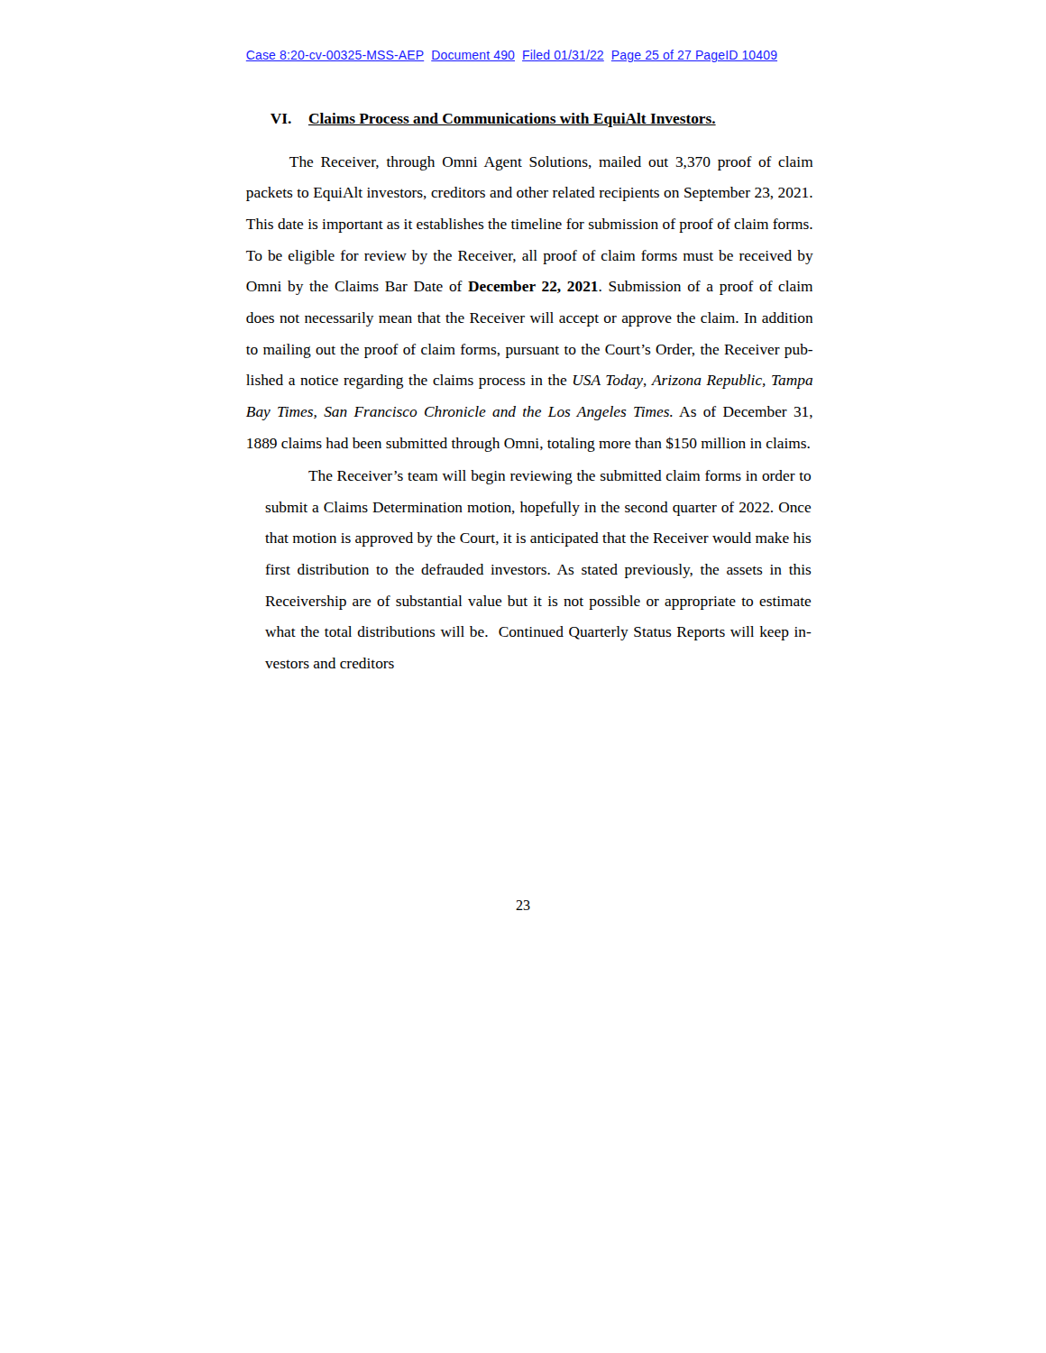Case 8:20-cv-00325-MSS-AEP Document 490 Filed 01/31/22 Page 25 of 27 PageID 10409
VI. Claims Process and Communications with EquiAlt Investors.
The Receiver, through Omni Agent Solutions, mailed out 3,370 proof of claim packets to EquiAlt investors, creditors and other related recipients on September 23, 2021. This date is important as it establishes the timeline for submission of proof of claim forms. To be eligible for review by the Receiver, all proof of claim forms must be received by Omni by the Claims Bar Date of December 22, 2021. Submission of a proof of claim does not necessarily mean that the Receiver will accept or approve the claim. In addition to mailing out the proof of claim forms, pursuant to the Court’s Order, the Receiver published a notice regarding the claims process in the USA Today, Arizona Republic, Tampa Bay Times, San Francisco Chronicle and the Los Angeles Times. As of December 31, 1889 claims had been submitted through Omni, totaling more than $150 million in claims.
The Receiver’s team will begin reviewing the submitted claim forms in order to submit a Claims Determination motion, hopefully in the second quarter of 2022. Once that motion is approved by the Court, it is anticipated that the Receiver would make his first distribution to the defrauded investors. As stated previously, the assets in this Receivership are of substantial value but it is not possible or appropriate to estimate what the total distributions will be. Continued Quarterly Status Reports will keep investors and creditors
23